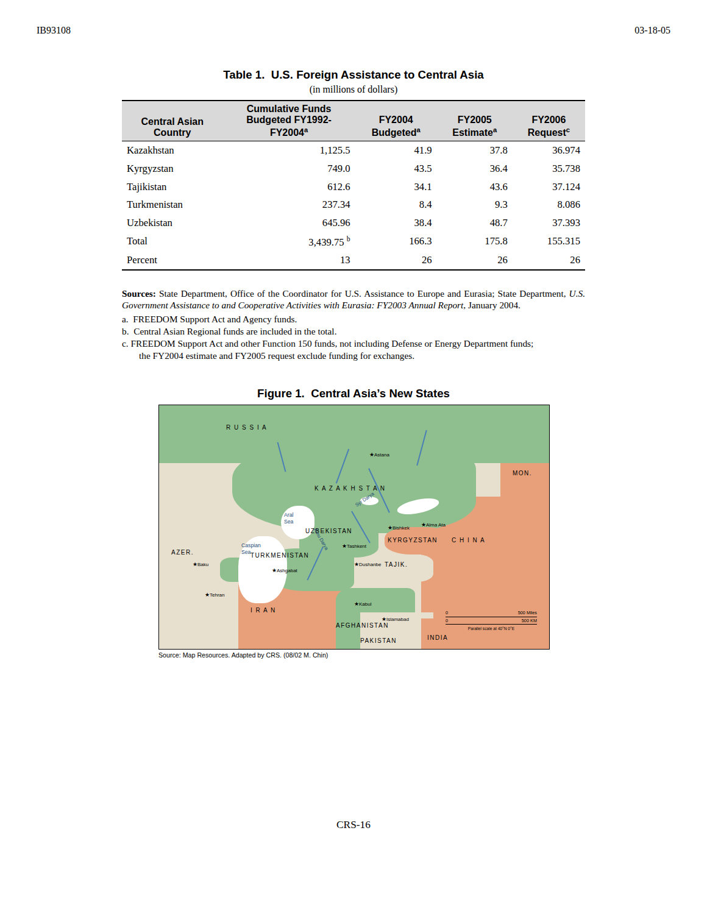IB93108
03-18-05
Table 1. U.S. Foreign Assistance to Central Asia
(in millions of dollars)
| Central Asian Country | Cumulative Funds Budgeted FY1992- FY2004 a | FY2004 Budgeted a | FY2005 Estimate a | FY2006 Request c |
| --- | --- | --- | --- | --- |
| Kazakhstan | 1,125.5 | 41.9 | 37.8 | 36.974 |
| Kyrgyzstan | 749.0 | 43.5 | 36.4 | 35.738 |
| Tajikistan | 612.6 | 34.1 | 43.6 | 37.124 |
| Turkmenistan | 237.34 | 8.4 | 9.3 | 8.086 |
| Uzbekistan | 645.96 | 38.4 | 48.7 | 37.393 |
| Total | 3,439.75 b | 166.3 | 175.8 | 155.315 |
| Percent | 13 | 26 | 26 | 26 |
Sources: State Department, Office of the Coordinator for U.S. Assistance to Europe and Eurasia; State Department, U.S. Government Assistance to and Cooperative Activities with Eurasia: FY2003 Annual Report, January 2004.
a. FREEDOM Support Act and Agency funds.
b. Central Asian Regional funds are included in the total.
c. FREEDOM Support Act and other Function 150 funds, not including Defense or Energy Department funds;
the FY2004 estimate and FY2005 request exclude funding for exchanges.
Figure 1. Central Asia’s New States
R U S S I A
K A Z A K H S T A N
C H I N A
MON.
I R A N
AFGHANISTAN
PAKISTAN
INDIA
UZBEKISTAN
TURKMENISTAN
KYRGYZSTAN
TAJIK.
AZER.
Aral
Sea
Caspian
Sea
Syr Darya
Amu Darya
★Astana
★Bishkek
★Alma Ata
★Tashkent
★Dushanbe
★Ashgabat
★Baku
★Tehran
★Kabul
★Islamabad
0500 Miles
0500 KM
Parallel scale at 40°N 0°E
Source: Map Resources. Adapted by CRS. (08/02 M. Chin)
CRS-16